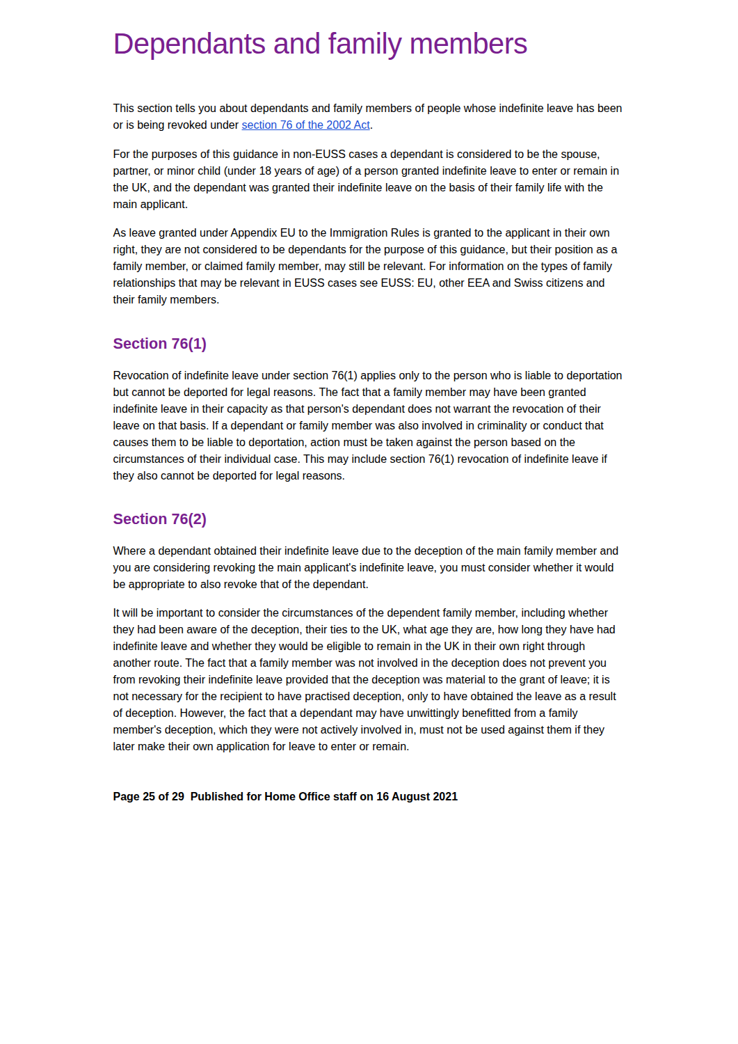Dependants and family members
This section tells you about dependants and family members of people whose indefinite leave has been or is being revoked under section 76 of the 2002 Act.
For the purposes of this guidance in non-EUSS cases a dependant is considered to be the spouse, partner, or minor child (under 18 years of age) of a person granted indefinite leave to enter or remain in the UK, and the dependant was granted their indefinite leave on the basis of their family life with the main applicant.
As leave granted under Appendix EU to the Immigration Rules is granted to the applicant in their own right, they are not considered to be dependants for the purpose of this guidance, but their position as a family member, or claimed family member, may still be relevant. For information on the types of family relationships that may be relevant in EUSS cases see EUSS: EU, other EEA and Swiss citizens and their family members.
Section 76(1)
Revocation of indefinite leave under section 76(1) applies only to the person who is liable to deportation but cannot be deported for legal reasons. The fact that a family member may have been granted indefinite leave in their capacity as that person's dependant does not warrant the revocation of their leave on that basis. If a dependant or family member was also involved in criminality or conduct that causes them to be liable to deportation, action must be taken against the person based on the circumstances of their individual case. This may include section 76(1) revocation of indefinite leave if they also cannot be deported for legal reasons.
Section 76(2)
Where a dependant obtained their indefinite leave due to the deception of the main family member and you are considering revoking the main applicant's indefinite leave, you must consider whether it would be appropriate to also revoke that of the dependant.
It will be important to consider the circumstances of the dependent family member, including whether they had been aware of the deception, their ties to the UK, what age they are, how long they have had indefinite leave and whether they would be eligible to remain in the UK in their own right through another route. The fact that a family member was not involved in the deception does not prevent you from revoking their indefinite leave provided that the deception was material to the grant of leave; it is not necessary for the recipient to have practised deception, only to have obtained the leave as a result of deception. However, the fact that a dependant may have unwittingly benefitted from a family member's deception, which they were not actively involved in, must not be used against them if they later make their own application for leave to enter or remain.
Page 25 of 29 Published for Home Office staff on 16 August 2021